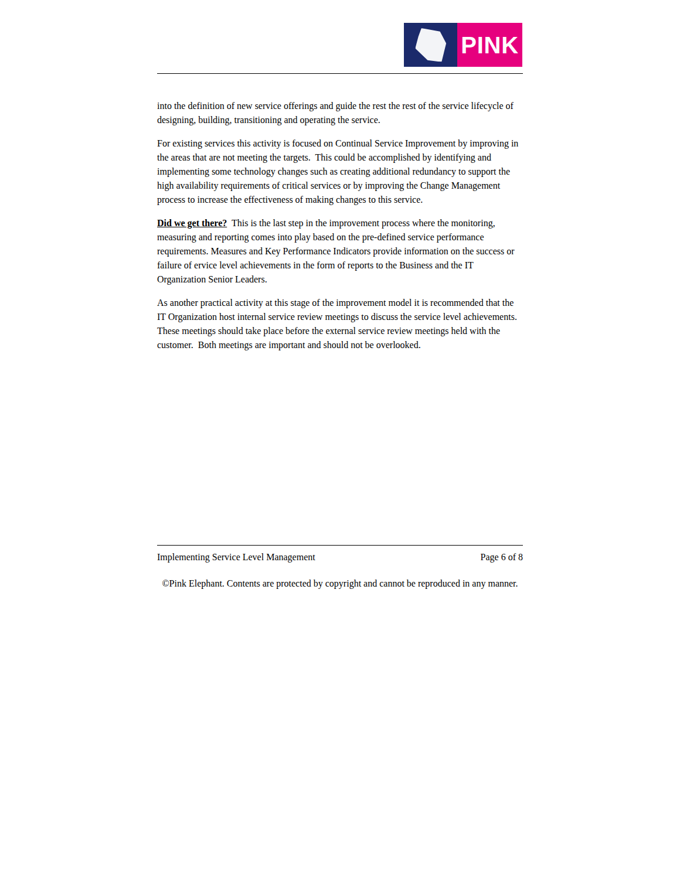PINK
into the definition of new service offerings and guide the rest the rest of the service lifecycle of designing, building, transitioning and operating the service.
For existing services this activity is focused on Continual Service Improvement by improving in the areas that are not meeting the targets. This could be accomplished by identifying and implementing some technology changes such as creating additional redundancy to support the high availability requirements of critical services or by improving the Change Management process to increase the effectiveness of making changes to this service.
Did we get there? This is the last step in the improvement process where the monitoring, measuring and reporting comes into play based on the pre-defined service performance requirements. Measures and Key Performance Indicators provide information on the success or failure of ervice level achievements in the form of reports to the Business and the IT Organization Senior Leaders.
As another practical activity at this stage of the improvement model it is recommended that the IT Organization host internal service review meetings to discuss the service level achievements. These meetings should take place before the external service review meetings held with the customer. Both meetings are important and should not be overlooked.
Implementing Service Level Management Page 6 of 8
©Pink Elephant. Contents are protected by copyright and cannot be reproduced in any manner.